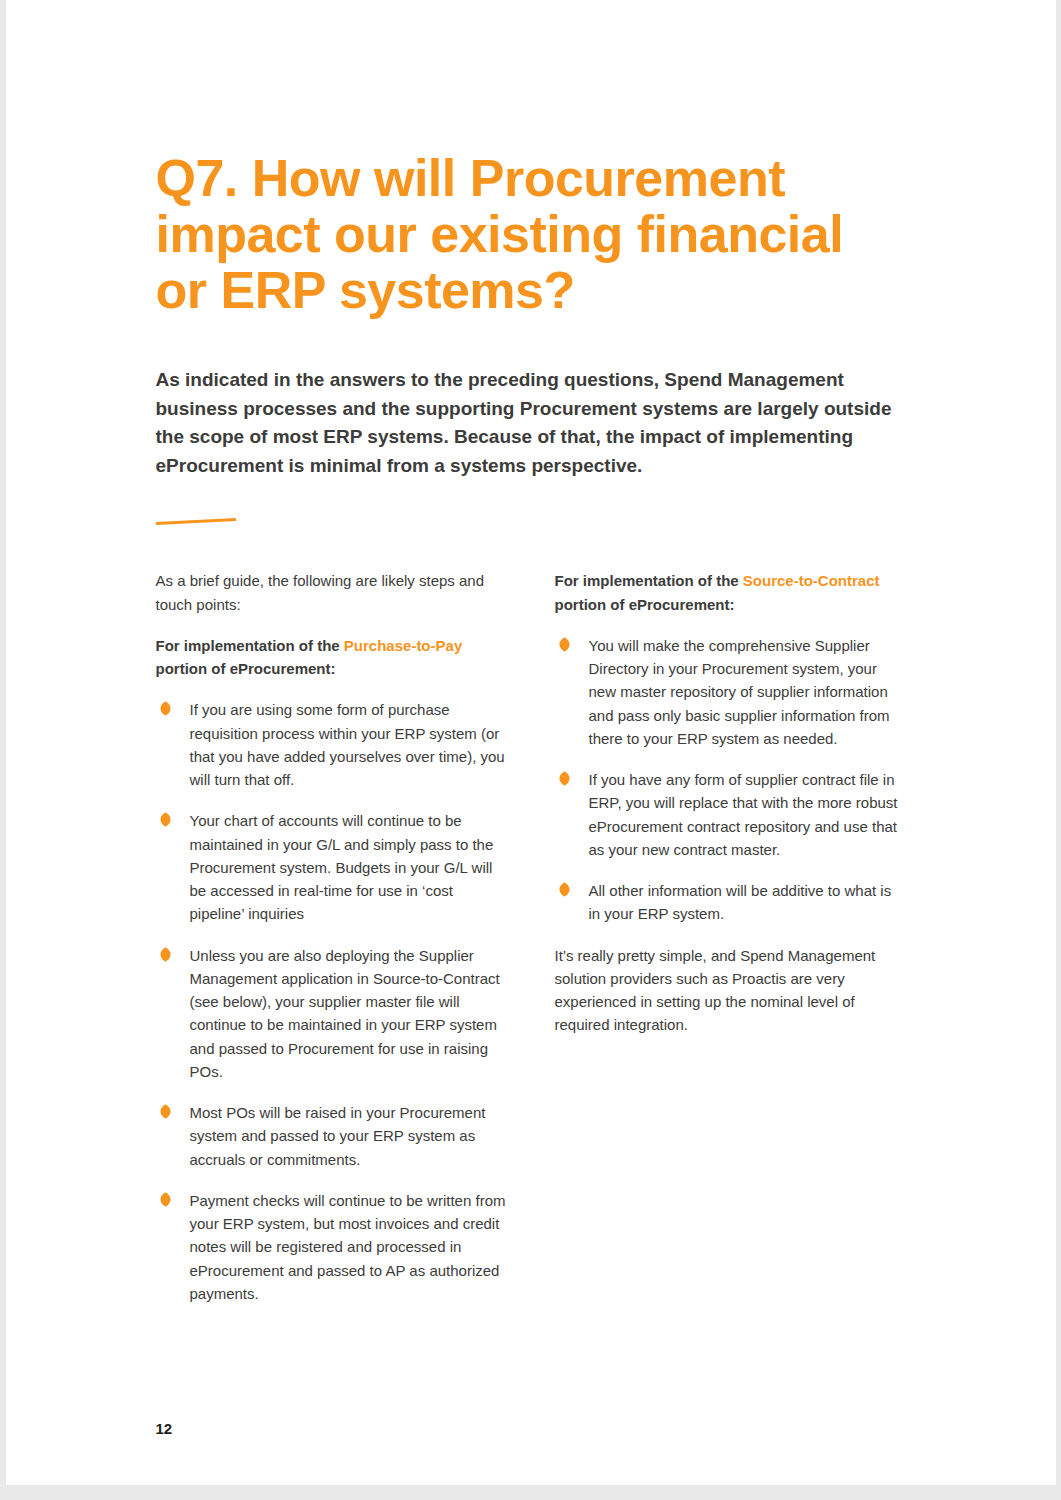Q7. How will Procurement impact our existing financial or ERP systems?
As indicated in the answers to the preceding questions, Spend Management business processes and the supporting Procurement systems are largely outside the scope of most ERP systems. Because of that, the impact of implementing eProcurement is minimal from a systems perspective.
As a brief guide, the following are likely steps and touch points:
For implementation of the Purchase-to-Pay portion of eProcurement:
If you are using some form of purchase requisition process within your ERP system (or that you have added yourselves over time), you will turn that off.
Your chart of accounts will continue to be maintained in your G/L and simply pass to the Procurement system. Budgets in your G/L will be accessed in real-time for use in ‘cost pipeline’ inquiries
Unless you are also deploying the Supplier Management application in Source-to-Contract (see below), your supplier master file will continue to be maintained in your ERP system and passed to Procurement for use in raising POs.
Most POs will be raised in your Procurement system and passed to your ERP system as accruals or commitments.
Payment checks will continue to be written from your ERP system, but most invoices and credit notes will be registered and processed in eProcurement and passed to AP as authorized payments.
For implementation of the Source-to-Contract portion of eProcurement:
You will make the comprehensive Supplier Directory in your Procurement system, your new master repository of supplier information and pass only basic supplier information from there to your ERP system as needed.
If you have any form of supplier contract file in ERP, you will replace that with the more robust eProcurement contract repository and use that as your new contract master.
All other information will be additive to what is in your ERP system.
It’s really pretty simple, and Spend Management solution providers such as Proactis are very experienced in setting up the nominal level of required integration.
12